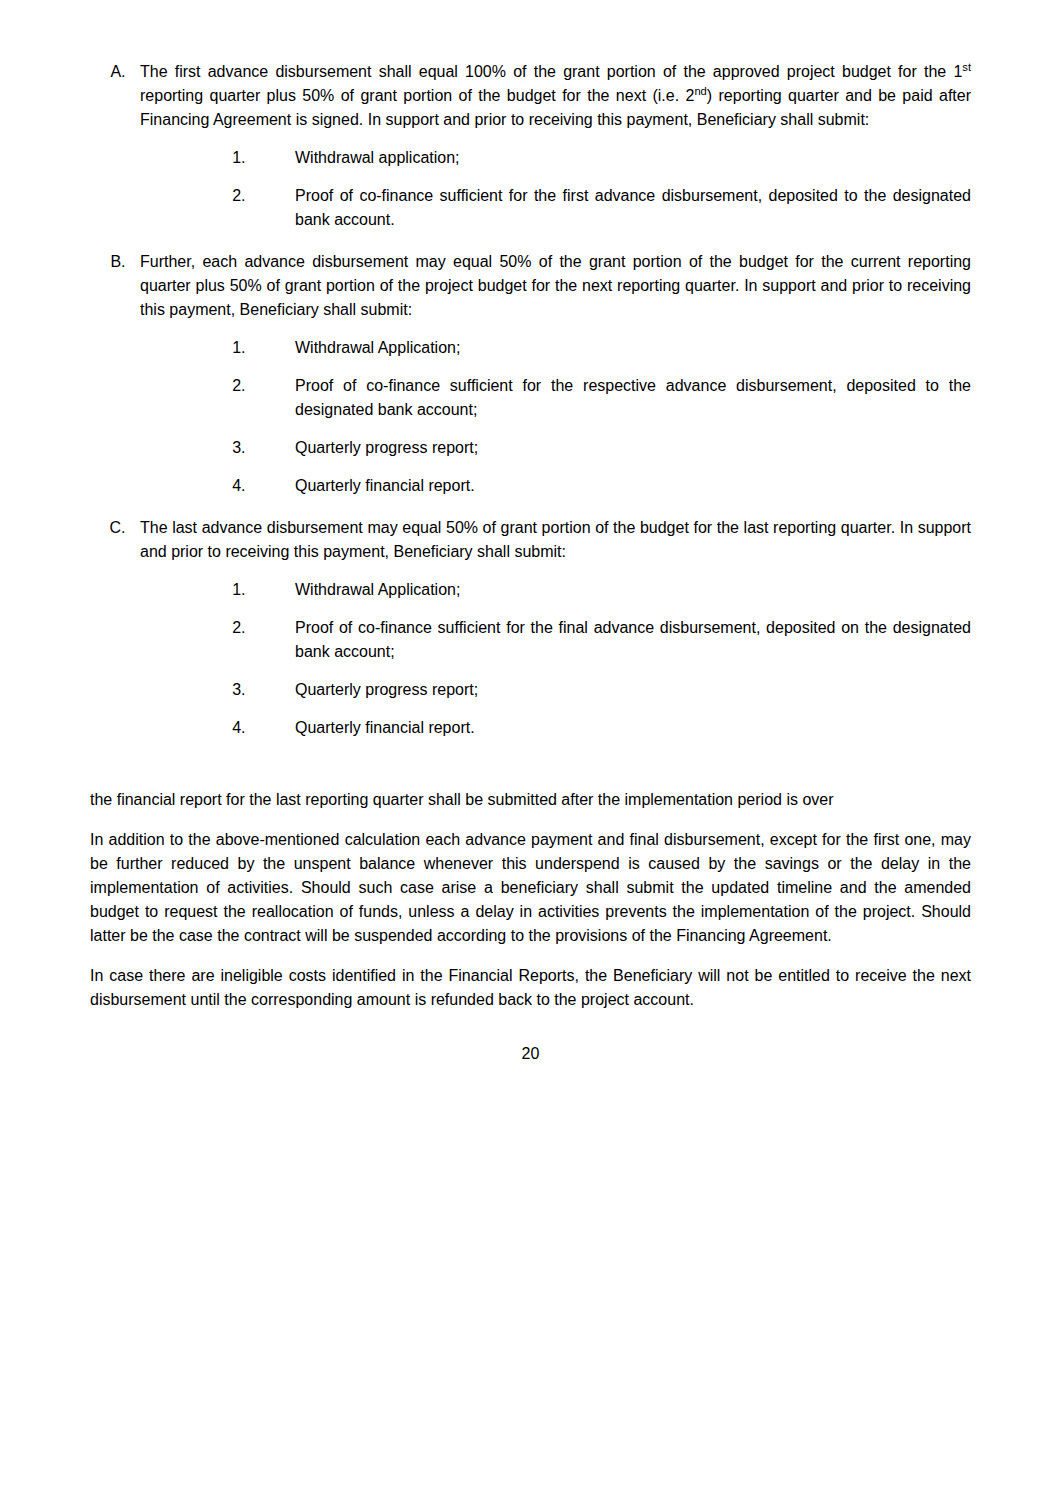The first advance disbursement shall equal 100% of the grant portion of the approved project budget for the 1st reporting quarter plus 50% of grant portion of the budget for the next (i.e. 2nd) reporting quarter and be paid after Financing Agreement is signed. In support and prior to receiving this payment, Beneficiary shall submit:
Withdrawal application;
Proof of co-finance sufficient for the first advance disbursement, deposited to the designated bank account.
Further, each advance disbursement may equal 50% of the grant portion of the budget for the current reporting quarter plus 50% of grant portion of the project budget for the next reporting quarter. In support and prior to receiving this payment, Beneficiary shall submit:
Withdrawal Application;
Proof of co-finance sufficient for the respective advance disbursement, deposited to the designated bank account;
Quarterly progress report;
Quarterly financial report.
The last advance disbursement may equal 50% of grant portion of the budget for the last reporting quarter. In support and prior to receiving this payment, Beneficiary shall submit:
Withdrawal Application;
Proof of co-finance sufficient for the final advance disbursement, deposited on the designated bank account;
Quarterly progress report;
Quarterly financial report.
the financial report for the last reporting quarter shall be submitted after the implementation period is over
In addition to the above-mentioned calculation each advance payment and final disbursement, except for the first one, may be further reduced by the unspent balance whenever this underspend is caused by the savings or the delay in the implementation of activities. Should such case arise a beneficiary shall submit the updated timeline and the amended budget to request the reallocation of funds, unless a delay in activities prevents the implementation of the project. Should latter be the case the contract will be suspended according to the provisions of the Financing Agreement.
In case there are ineligible costs identified in the Financial Reports, the Beneficiary will not be entitled to receive the next disbursement until the corresponding amount is refunded back to the project account.
20